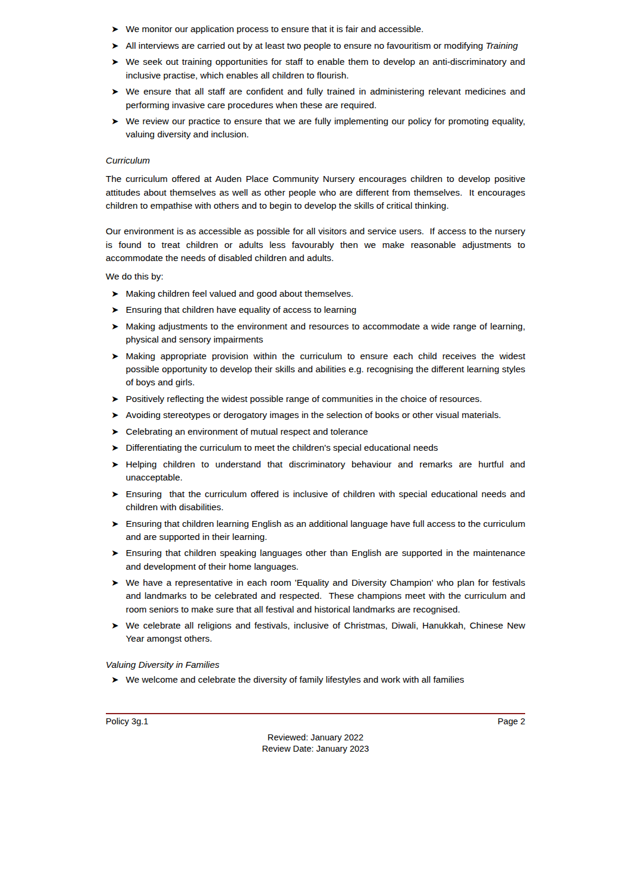We monitor our application process to ensure that it is fair and accessible.
All interviews are carried out by at least two people to ensure no favouritism or modifying Training
We seek out training opportunities for staff to enable them to develop an anti-discriminatory and inclusive practise, which enables all children to flourish.
We ensure that all staff are confident and fully trained in administering relevant medicines and performing invasive care procedures when these are required.
We review our practice to ensure that we are fully implementing our policy for promoting equality, valuing diversity and inclusion.
Curriculum
The curriculum offered at Auden Place Community Nursery encourages children to develop positive attitudes about themselves as well as other people who are different from themselves. It encourages children to empathise with others and to begin to develop the skills of critical thinking.
Our environment is as accessible as possible for all visitors and service users. If access to the nursery is found to treat children or adults less favourably then we make reasonable adjustments to accommodate the needs of disabled children and adults.
We do this by:
Making children feel valued and good about themselves.
Ensuring that children have equality of access to learning
Making adjustments to the environment and resources to accommodate a wide range of learning, physical and sensory impairments
Making appropriate provision within the curriculum to ensure each child receives the widest possible opportunity to develop their skills and abilities e.g. recognising the different learning styles of boys and girls.
Positively reflecting the widest possible range of communities in the choice of resources.
Avoiding stereotypes or derogatory images in the selection of books or other visual materials.
Celebrating an environment of mutual respect and tolerance
Differentiating the curriculum to meet the children's special educational needs
Helping children to understand that discriminatory behaviour and remarks are hurtful and unacceptable.
Ensuring that the curriculum offered is inclusive of children with special educational needs and children with disabilities.
Ensuring that children learning English as an additional language have full access to the curriculum and are supported in their learning.
Ensuring that children speaking languages other than English are supported in the maintenance and development of their home languages.
We have a representative in each room 'Equality and Diversity Champion' who plan for festivals and landmarks to be celebrated and respected. These champions meet with the curriculum and room seniors to make sure that all festival and historical landmarks are recognised.
We celebrate all religions and festivals, inclusive of Christmas, Diwali, Hanukkah, Chinese New Year amongst others.
Valuing Diversity in Families
We welcome and celebrate the diversity of family lifestyles and work with all families
Policy 3g.1 Page 2
Reviewed: January 2022
Review Date: January 2023